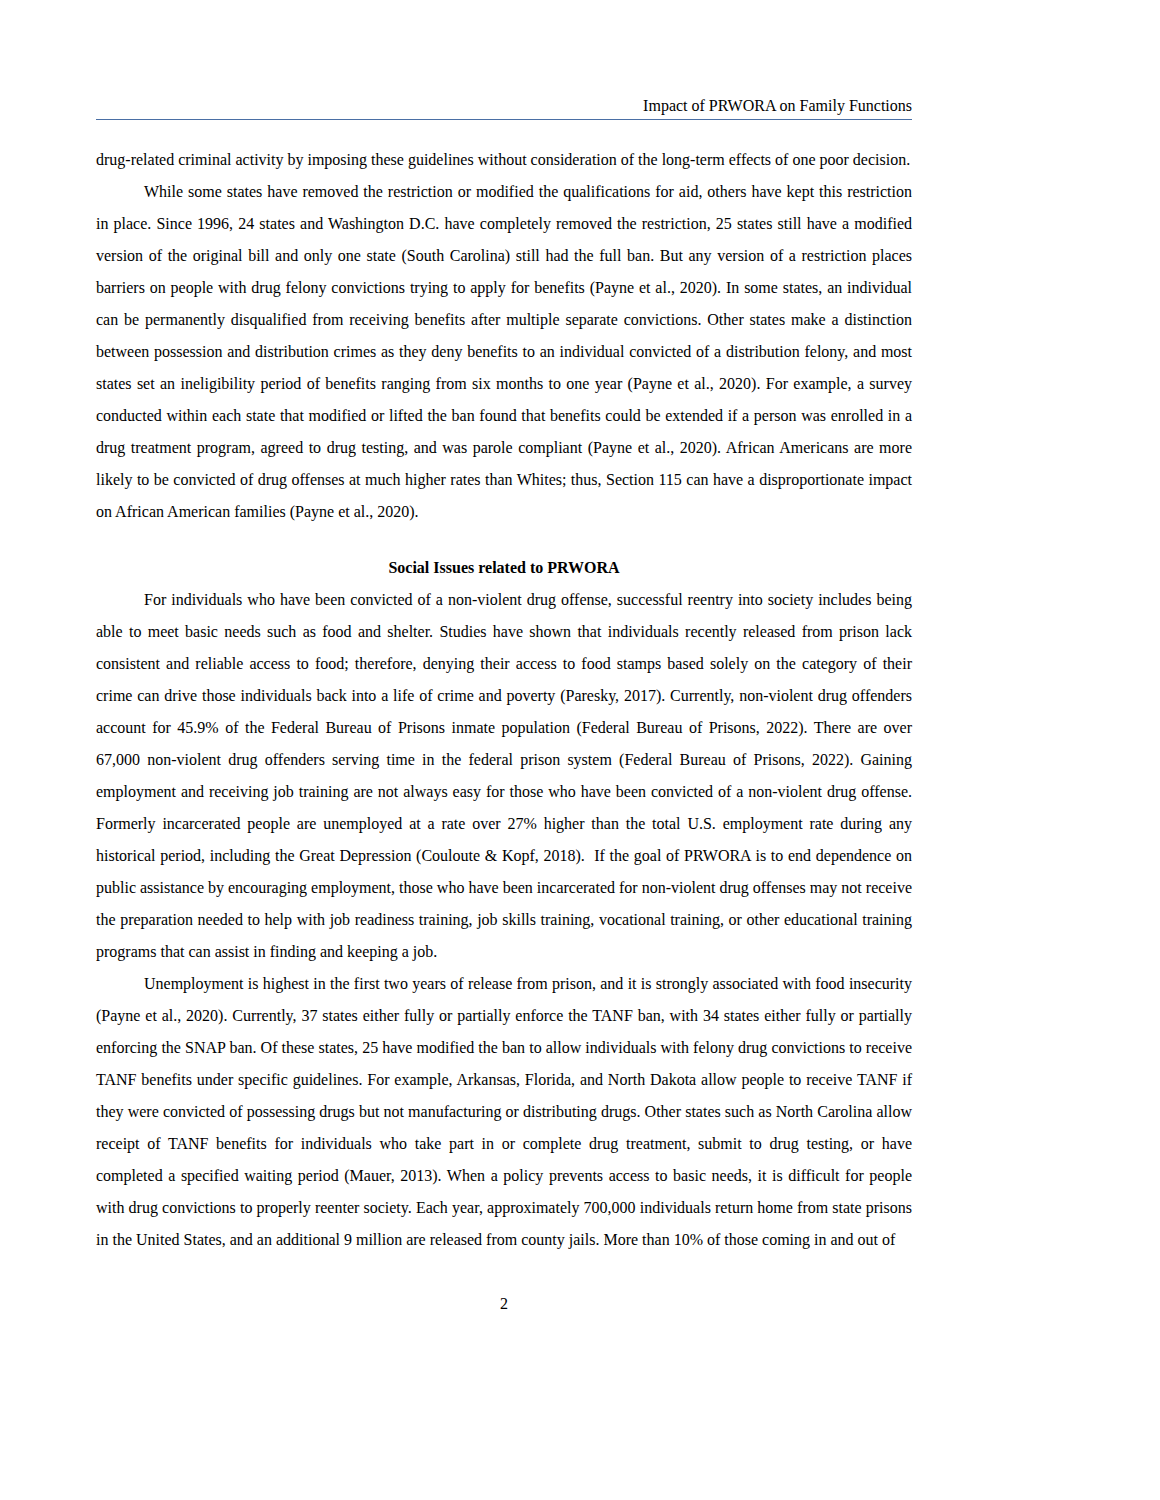Impact of PRWORA on Family Functions
drug-related criminal activity by imposing these guidelines without consideration of the long-term effects of one poor decision.
While some states have removed the restriction or modified the qualifications for aid, others have kept this restriction in place. Since 1996, 24 states and Washington D.C. have completely removed the restriction, 25 states still have a modified version of the original bill and only one state (South Carolina) still had the full ban. But any version of a restriction places barriers on people with drug felony convictions trying to apply for benefits (Payne et al., 2020). In some states, an individual can be permanently disqualified from receiving benefits after multiple separate convictions. Other states make a distinction between possession and distribution crimes as they deny benefits to an individual convicted of a distribution felony, and most states set an ineligibility period of benefits ranging from six months to one year (Payne et al., 2020). For example, a survey conducted within each state that modified or lifted the ban found that benefits could be extended if a person was enrolled in a drug treatment program, agreed to drug testing, and was parole compliant (Payne et al., 2020). African Americans are more likely to be convicted of drug offenses at much higher rates than Whites; thus, Section 115 can have a disproportionate impact on African American families (Payne et al., 2020).
Social Issues related to PRWORA
For individuals who have been convicted of a non-violent drug offense, successful reentry into society includes being able to meet basic needs such as food and shelter. Studies have shown that individuals recently released from prison lack consistent and reliable access to food; therefore, denying their access to food stamps based solely on the category of their crime can drive those individuals back into a life of crime and poverty (Paresky, 2017). Currently, non-violent drug offenders account for 45.9% of the Federal Bureau of Prisons inmate population (Federal Bureau of Prisons, 2022). There are over 67,000 non-violent drug offenders serving time in the federal prison system (Federal Bureau of Prisons, 2022). Gaining employment and receiving job training are not always easy for those who have been convicted of a non-violent drug offense. Formerly incarcerated people are unemployed at a rate over 27% higher than the total U.S. employment rate during any historical period, including the Great Depression (Couloute & Kopf, 2018). If the goal of PRWORA is to end dependence on public assistance by encouraging employment, those who have been incarcerated for non-violent drug offenses may not receive the preparation needed to help with job readiness training, job skills training, vocational training, or other educational training programs that can assist in finding and keeping a job.
Unemployment is highest in the first two years of release from prison, and it is strongly associated with food insecurity (Payne et al., 2020). Currently, 37 states either fully or partially enforce the TANF ban, with 34 states either fully or partially enforcing the SNAP ban. Of these states, 25 have modified the ban to allow individuals with felony drug convictions to receive TANF benefits under specific guidelines. For example, Arkansas, Florida, and North Dakota allow people to receive TANF if they were convicted of possessing drugs but not manufacturing or distributing drugs. Other states such as North Carolina allow receipt of TANF benefits for individuals who take part in or complete drug treatment, submit to drug testing, or have completed a specified waiting period (Mauer, 2013). When a policy prevents access to basic needs, it is difficult for people with drug convictions to properly reenter society. Each year, approximately 700,000 individuals return home from state prisons in the United States, and an additional 9 million are released from county jails. More than 10% of those coming in and out of
2